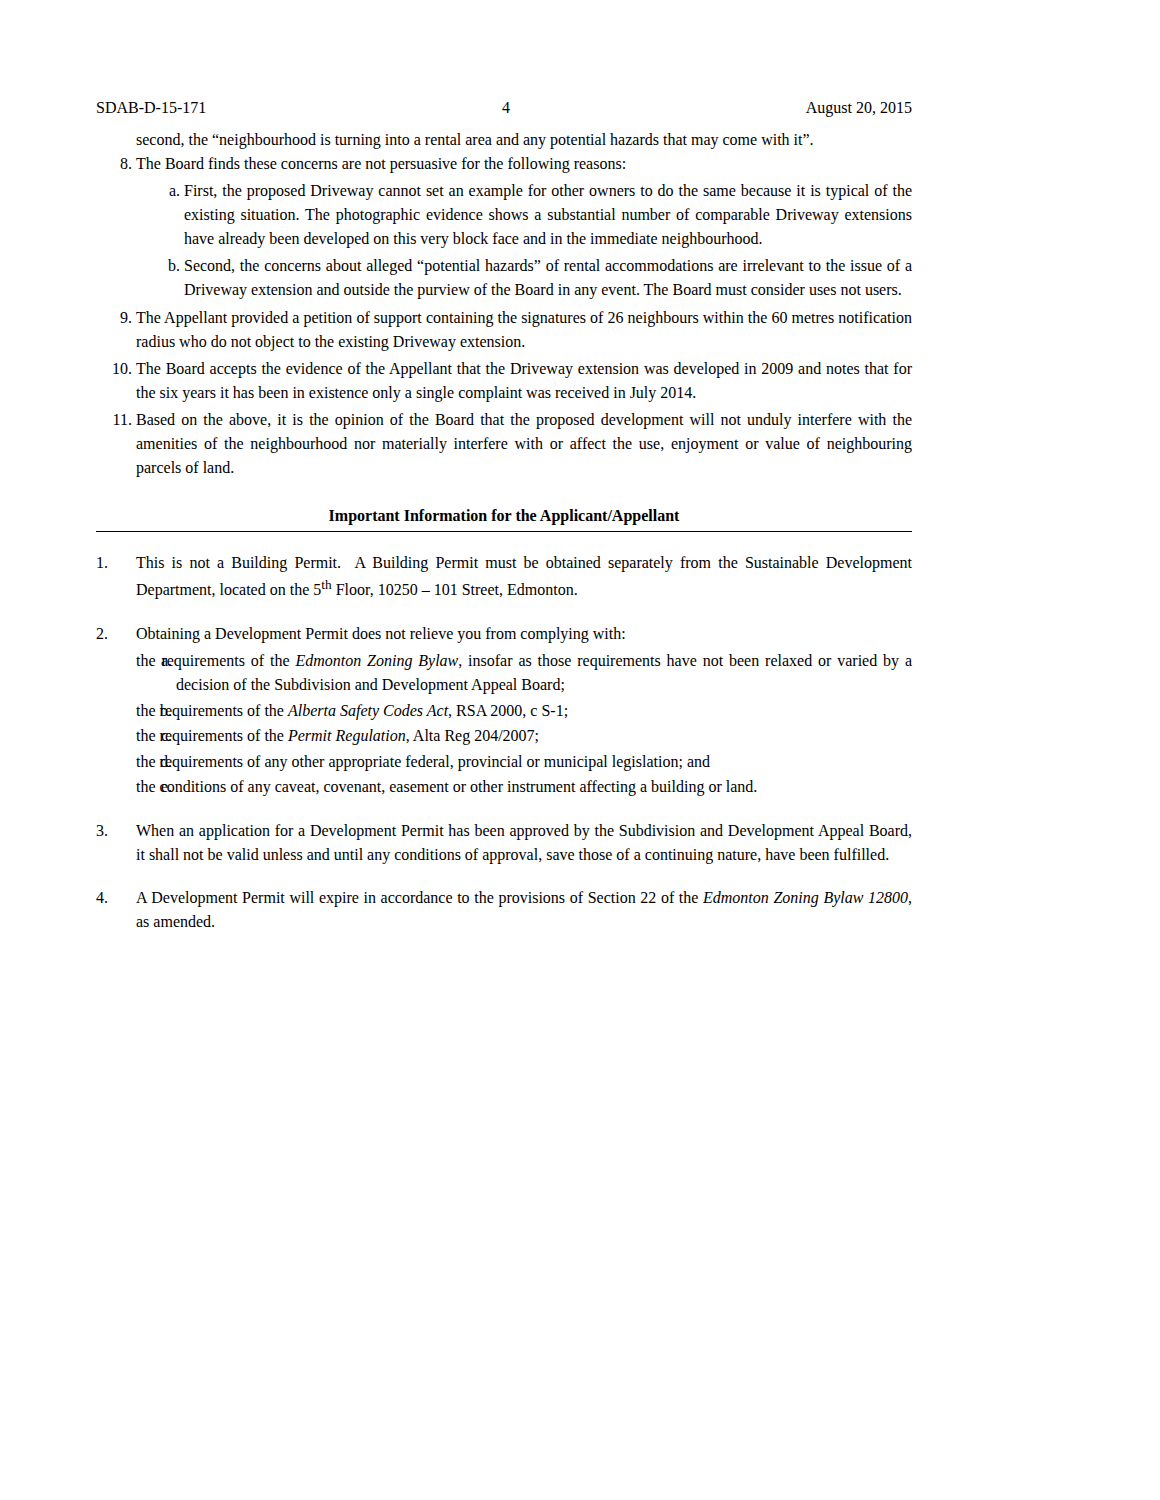SDAB-D-15-171 4 August 20, 2015
second, the “neighbourhood is turning into a rental area and any potential hazards that may come with it”.
The Board finds these concerns are not persuasive for the following reasons:
First, the proposed Driveway cannot set an example for other owners to do the same because it is typical of the existing situation. The photographic evidence shows a substantial number of comparable Driveway extensions have already been developed on this very block face and in the immediate neighbourhood.
Second, the concerns about alleged “potential hazards” of rental accommodations are irrelevant to the issue of a Driveway extension and outside the purview of the Board in any event. The Board must consider uses not users.
The Appellant provided a petition of support containing the signatures of 26 neighbours within the 60 metres notification radius who do not object to the existing Driveway extension.
The Board accepts the evidence of the Appellant that the Driveway extension was developed in 2009 and notes that for the six years it has been in existence only a single complaint was received in July 2014.
Based on the above, it is the opinion of the Board that the proposed development will not unduly interfere with the amenities of the neighbourhood nor materially interfere with or affect the use, enjoyment or value of neighbouring parcels of land.
Important Information for the Applicant/Appellant
1. This is not a Building Permit. A Building Permit must be obtained separately from the Sustainable Development Department, located on the 5th Floor, 10250 – 101 Street, Edmonton.
2. Obtaining a Development Permit does not relieve you from complying with:
the requirements of the Edmonton Zoning Bylaw, insofar as those requirements have not been relaxed or varied by a decision of the Subdivision and Development Appeal Board;
the requirements of the Alberta Safety Codes Act, RSA 2000, c S-1;
the requirements of the Permit Regulation, Alta Reg 204/2007;
the requirements of any other appropriate federal, provincial or municipal legislation; and
the conditions of any caveat, covenant, easement or other instrument affecting a building or land.
3. When an application for a Development Permit has been approved by the Subdivision and Development Appeal Board, it shall not be valid unless and until any conditions of approval, save those of a continuing nature, have been fulfilled.
4. A Development Permit will expire in accordance to the provisions of Section 22 of the Edmonton Zoning Bylaw 12800, as amended.